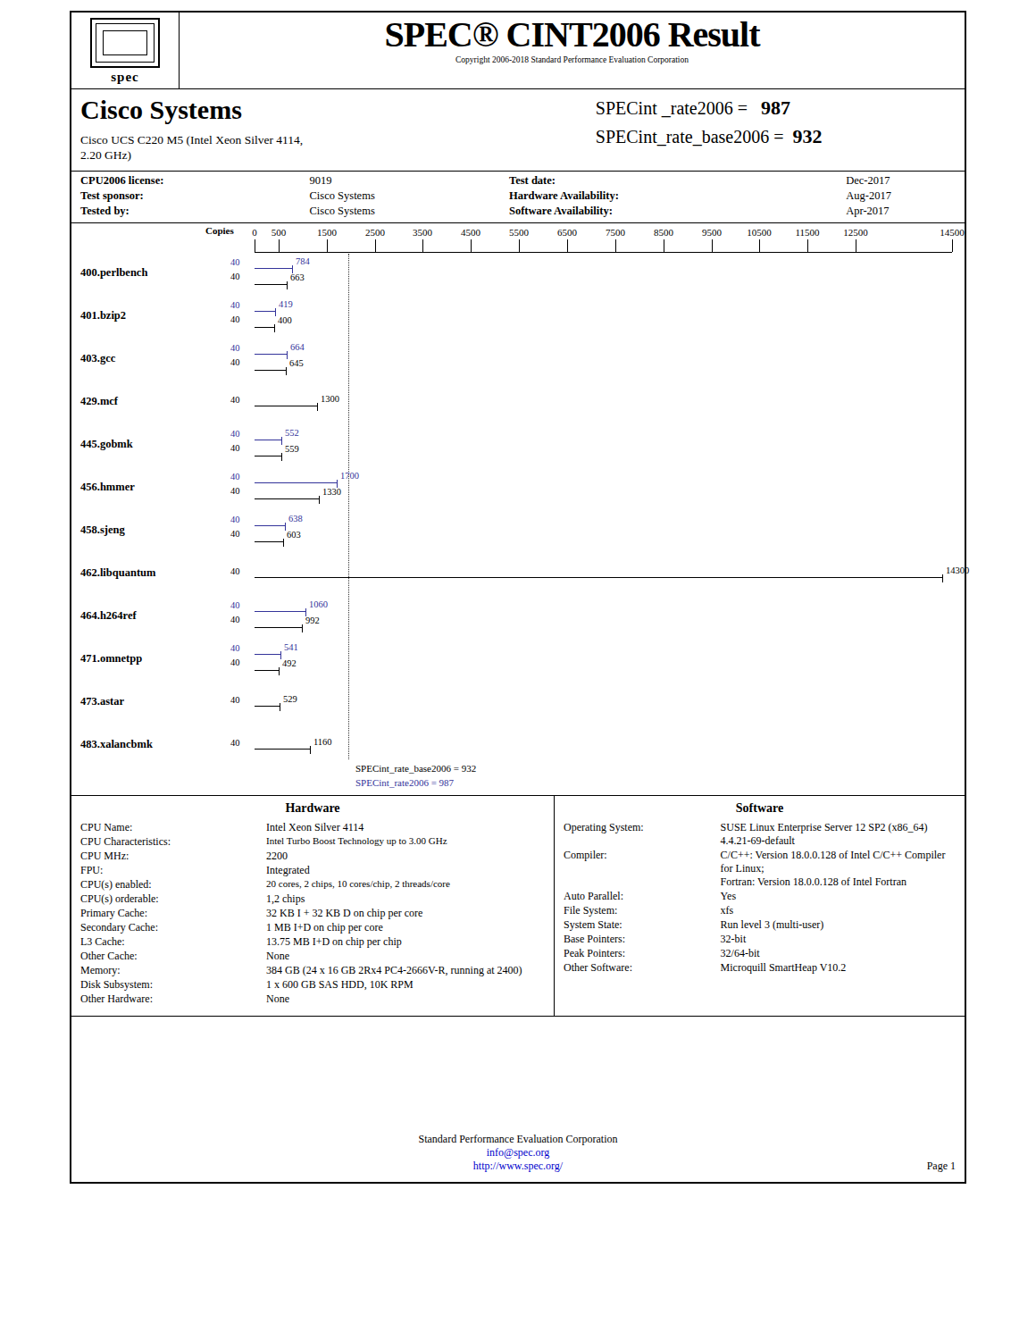spec
SPEC® CINT2006 Result
Copyright 2006-2018 Standard Performance Evaluation Corporation
Cisco Systems
Cisco UCS C220 M5 (Intel Xeon Silver 4114,
2.20 GHz)
SPECint​ _rate2006 = 987
SPECint_rate_base2006 = 932
| CPU2006 license: | 9019 |
| Test sponsor: | Cisco Systems |
| Tested by: | Cisco Systems |
| Test date: | Dec-2017 |
| Hardware Availability: | Aug-2017 |
| Software Availability: | Apr-2017 |
Copies
axis: 0 at 205px, 14500 at 986px => scale = 781/14500 = 0.053862 px per unit
0
500
1500
2500
3500
4500
5500
6500
7500
8500
9500
10500
11500
12500
14500
400.perlbench
40
40
784
663
401.bzip2
40
40
419
400
403.gcc
40
40
664
645
429.mcf
40
1300
445.gobmk
40
40
552
559
456.hmmer
40
40
1700
1330
458.sjeng
40
40
638
603
462.libquantum
40
14300
464.h264ref
40
40
1060
992
471.omnetpp
40
40
541
492
473.astar
40
529
483.xalancbmk
40
1160
SPECint_rate_base2006 = 932
SPECint_rate2006 = 987
Hardware
| CPU Name: | Intel Xeon Silver 4114 |
| CPU Characteristics: | Intel Turbo Boost Technology up to 3.00 GHz |
| CPU MHz: | 2200 |
| FPU: | Integrated |
| CPU(s) enabled: | 20 cores, 2 chips, 10 cores/chip, 2 threads/core |
| CPU(s) orderable: | 1,2 chips |
| Primary Cache: | 32 KB I + 32 KB D on chip per core |
| Secondary Cache: | 1 MB I+D on chip per core |
| L3 Cache: | 13.75 MB I+D on chip per chip |
| Other Cache: | None |
| Memory: | 384 GB (24 x 16 GB 2Rx4 PC4-2666V-R, running at 2400) |
| Disk Subsystem: | 1 x 600 GB SAS HDD, 10K RPM |
| Other Hardware: | None |
Software
| Operating System: | SUSE Linux Enterprise Server 12 SP2 (x86_64) 4.4.21-69-default |
| Compiler: | C/C++: Version 18.0.0.128 of Intel C/C++ Compiler for Linux; Fortran: Version 18.0.0.128 of Intel Fortran |
| Auto Parallel: | Yes |
| File System: | xfs |
| System State: | Run level 3 (multi-user) |
| Base Pointers: | 32-bit |
| Peak Pointers: | 32/64-bit |
| Other Software: | Microquill SmartHeap V10.2 |
Standard Performance Evaluation Corporation
info@spec.org
http://www.spec.org/
Page 1